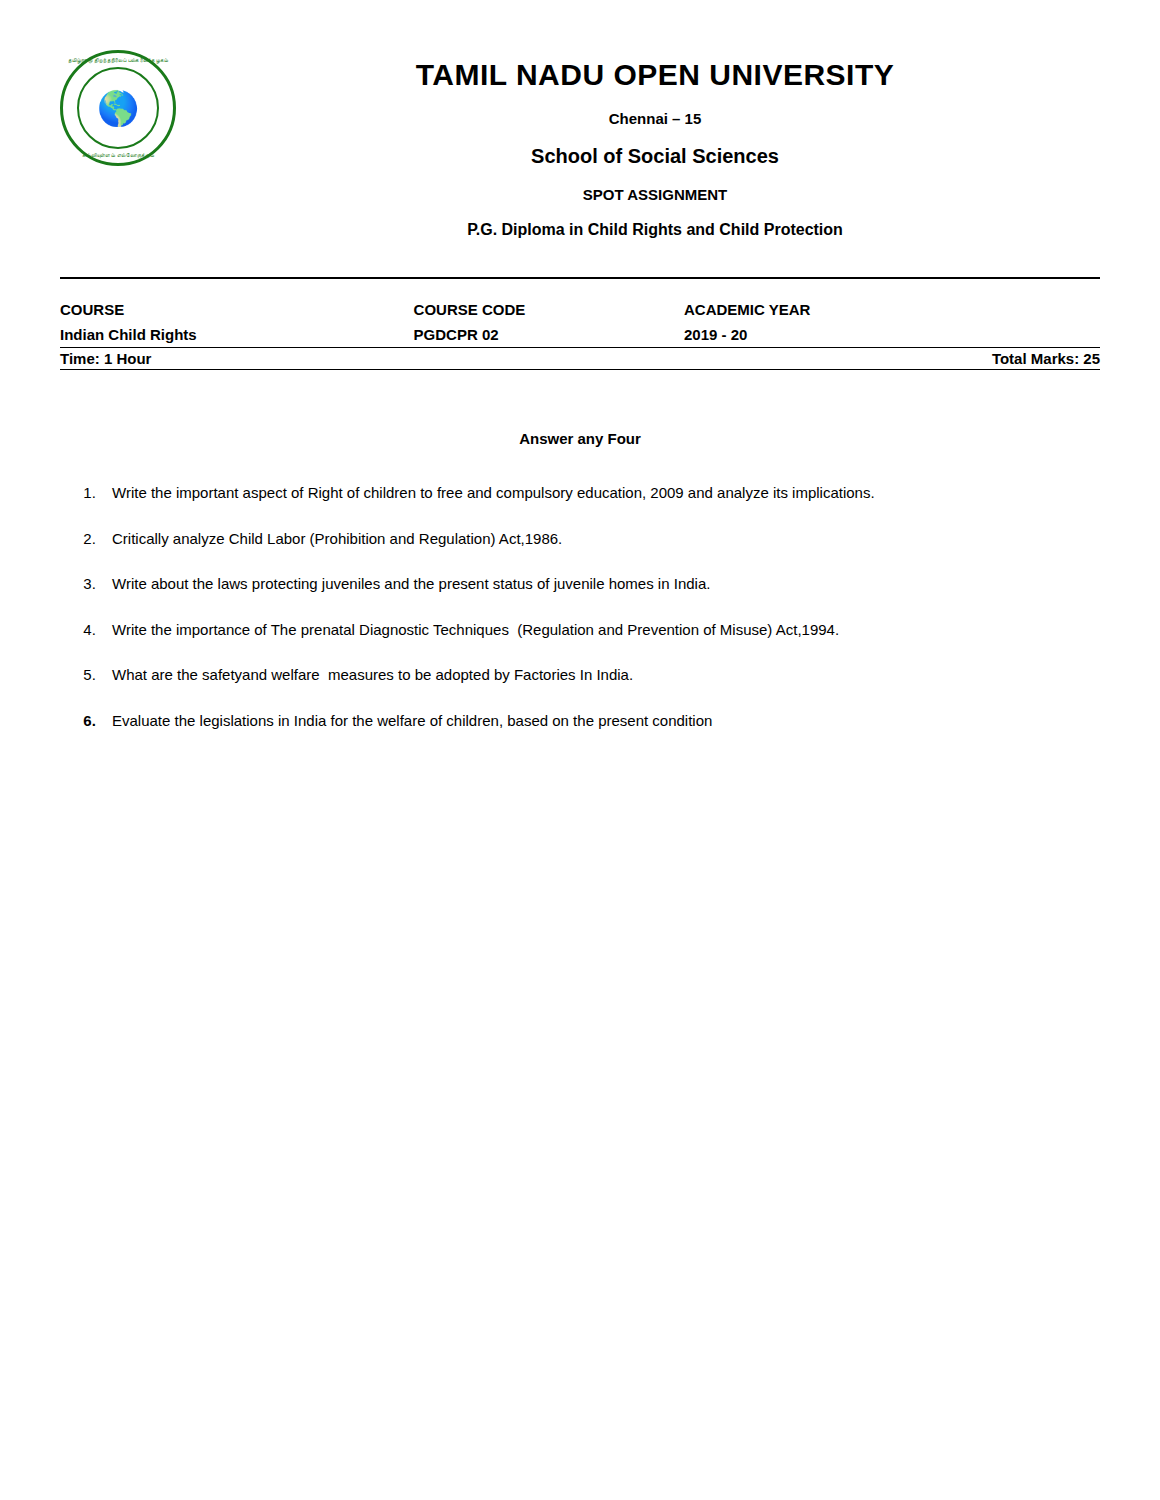தமிழ்நாடு திறந்தநிலைப் பல்கலைக்கழகம்
🌎
கல்வியுள்ளம் எல்லோருக்கும்
TAMIL NADU OPEN UNIVERSITY
Chennai – 15
School of Social Sciences
SPOT ASSIGNMENT
P.G. Diploma in Child Rights and Child Protection
| COURSE | COURSE CODE | ACADEMIC YEAR |
| Indian Child Rights | PGDCPR 02 | 2019 - 20 |
Time: 1 Hour Total Marks: 25
Answer any Four
Write the important aspect of Right of children to free and compulsory education, 2009 and analyze its implications.
Critically analyze Child Labor (Prohibition and Regulation) Act,1986.
Write about the laws protecting juveniles and the present status of juvenile homes in India.
Write the importance of The prenatal Diagnostic Techniques (Regulation and Prevention of Misuse) Act,1994.
What are the safetyand welfare measures to be adopted by Factories In India.
Evaluate the legislations in India for the welfare of children, based on the present condition